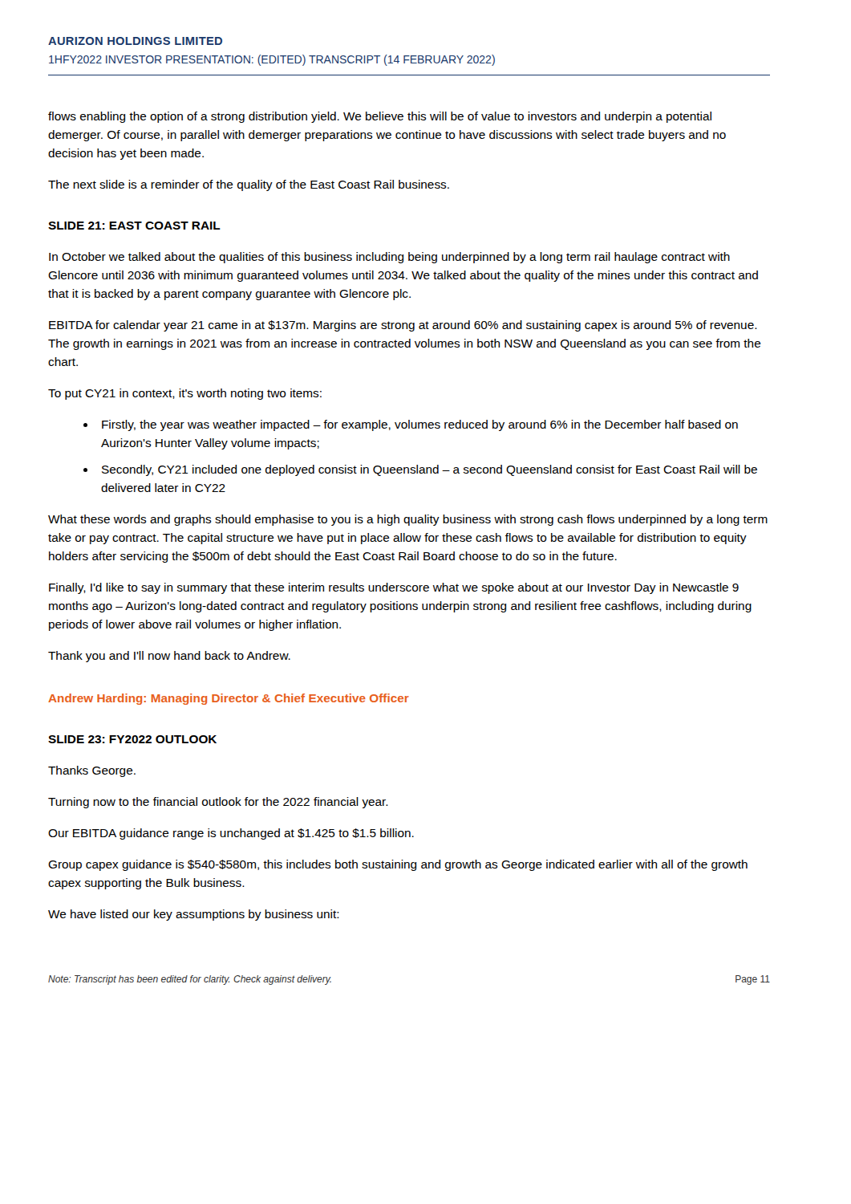AURIZON HOLDINGS LIMITED
1HFY2022 INVESTOR PRESENTATION: (EDITED) TRANSCRIPT (14 FEBRUARY 2022)
flows enabling the option of a strong distribution yield. We believe this will be of value to investors and underpin a potential demerger. Of course, in parallel with demerger preparations we continue to have discussions with select trade buyers and no decision has yet been made.
The next slide is a reminder of the quality of the East Coast Rail business.
SLIDE 21: EAST COAST RAIL
In October we talked about the qualities of this business including being underpinned by a long term rail haulage contract with Glencore until 2036 with minimum guaranteed volumes until 2034. We talked about the quality of the mines under this contract and that it is backed by a parent company guarantee with Glencore plc.
EBITDA for calendar year 21 came in at $137m. Margins are strong at around 60% and sustaining capex is around 5% of revenue. The growth in earnings in 2021 was from an increase in contracted volumes in both NSW and Queensland as you can see from the chart.
To put CY21 in context, it's worth noting two items:
Firstly, the year was weather impacted – for example, volumes reduced by around 6% in the December half based on Aurizon's Hunter Valley volume impacts;
Secondly, CY21 included one deployed consist in Queensland – a second Queensland consist for East Coast Rail will be delivered later in CY22
What these words and graphs should emphasise to you is a high quality business with strong cash flows underpinned by a long term take or pay contract. The capital structure we have put in place allow for these cash flows to be available for distribution to equity holders after servicing the $500m of debt should the East Coast Rail Board choose to do so in the future.
Finally, I'd like to say in summary that these interim results underscore what we spoke about at our Investor Day in Newcastle 9 months ago – Aurizon's long-dated contract and regulatory positions underpin strong and resilient free cashflows, including during periods of lower above rail volumes or higher inflation.
Thank you and I'll now hand back to Andrew.
Andrew Harding: Managing Director & Chief Executive Officer
SLIDE 23: FY2022 OUTLOOK
Thanks George.
Turning now to the financial outlook for the 2022 financial year.
Our EBITDA guidance range is unchanged at $1.425 to $1.5 billion.
Group capex guidance is $540-$580m, this includes both sustaining and growth as George indicated earlier with all of the growth capex supporting the Bulk business.
We have listed our key assumptions by business unit:
Note: Transcript has been edited for clarity. Check against delivery.
Page 11